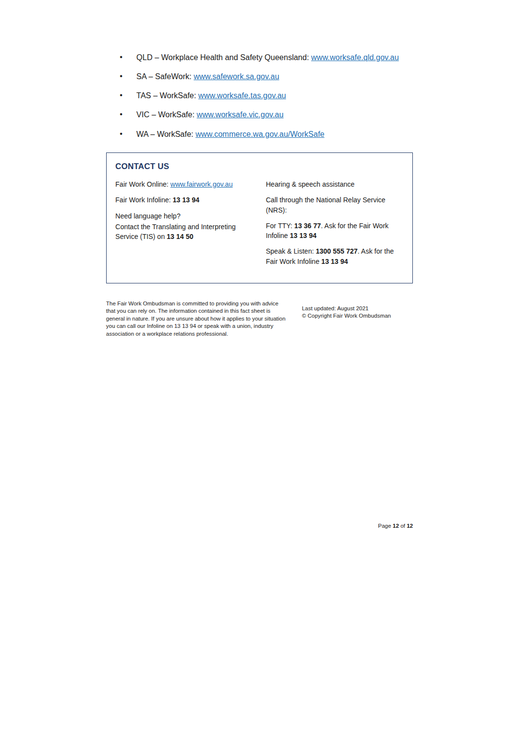QLD – Workplace Health and Safety Queensland: www.worksafe.qld.gov.au
SA – SafeWork: www.safework.sa.gov.au
TAS – WorkSafe: www.worksafe.tas.gov.au
VIC – WorkSafe: www.worksafe.vic.gov.au
WA – WorkSafe: www.commerce.wa.gov.au/WorkSafe
CONTACT US
Fair Work Online: www.fairwork.gov.au
Fair Work Infoline: 13 13 94
Need language help?
Contact the Translating and Interpreting Service (TIS) on 13 14 50
Hearing & speech assistance
Call through the National Relay Service (NRS):
For TTY: 13 36 77. Ask for the Fair Work Infoline 13 13 94
Speak & Listen: 1300 555 727. Ask for the Fair Work Infoline 13 13 94
The Fair Work Ombudsman is committed to providing you with advice that you can rely on. The information contained in this fact sheet is general in nature. If you are unsure about how it applies to your situation you can call our Infoline on 13 13 94 or speak with a union, industry association or a workplace relations professional.
Last updated: August 2021
© Copyright Fair Work Ombudsman
Page 12 of 12